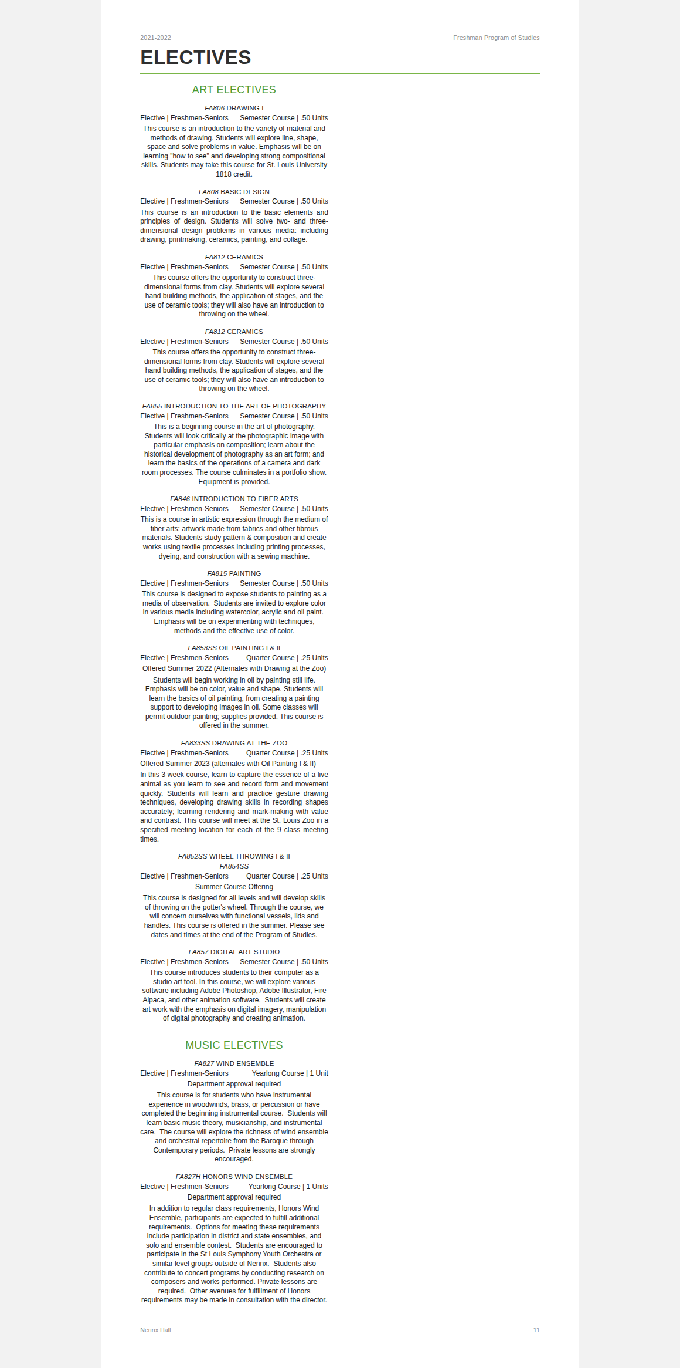2021-2022 Freshman Program of Studies
ELECTIVES
ART ELECTIVES
FA806 DRAWING I
Elective | Freshmen-Seniors Semester Course | .50 Units
This course is an introduction to the variety of material and methods of drawing. Students will explore line, shape, space and solve problems in value. Emphasis will be on learning "how to see" and developing strong compositional skills. Students may take this course for St. Louis University 1818 credit.
FA808 BASIC DESIGN
Elective | Freshmen-Seniors Semester Course | .50 Units
This course is an introduction to the basic elements and principles of design. Students will solve two- and three-dimensional design problems in various media: including drawing, printmaking, ceramics, painting, and collage.
FA812 CERAMICS
Elective | Freshmen-Seniors Semester Course | .50 Units
This course offers the opportunity to construct three-dimensional forms from clay. Students will explore several hand building methods, the application of stages, and the use of ceramic tools; they will also have an introduction to throwing on the wheel.
FA812 CERAMICS
Elective | Freshmen-Seniors Semester Course | .50 Units
This course offers the opportunity to construct three-dimensional forms from clay. Students will explore several hand building methods, the application of stages, and the use of ceramic tools; they will also have an introduction to throwing on the wheel.
FA855 INTRODUCTION TO THE ART OF PHOTOGRAPHY
Elective | Freshmen-Seniors Semester Course | .50 Units
This is a beginning course in the art of photography. Students will look critically at the photographic image with particular emphasis on composition; learn about the historical development of photography as an art form; and learn the basics of the operations of a camera and dark room processes. The course culminates in a portfolio show. Equipment is provided.
FA846 INTRODUCTION TO FIBER ARTS
Elective | Freshmen-Seniors Semester Course | .50 Units
This is a course in artistic expression through the medium of fiber arts: artwork made from fabrics and other fibrous materials. Students study pattern & composition and create works using textile processes including printing processes, dyeing, and construction with a sewing machine.
FA815 PAINTING
Elective | Freshmen-Seniors Semester Course | .50 Units
This course is designed to expose students to painting as a media of observation. Students are invited to explore color in various media including watercolor, acrylic and oil paint. Emphasis will be on experimenting with techniques, methods and the effective use of color.
FA853SS OIL PAINTING I & II
Elective | Freshmen-Seniors Quarter Course | .25 Units
Offered Summer 2022 (Alternates with Drawing at the Zoo)
Students will begin working in oil by painting still life. Emphasis will be on color, value and shape. Students will learn the basics of oil painting, from creating a painting support to developing images in oil. Some classes will permit outdoor painting; supplies provided. This course is offered in the summer.
FA833SS DRAWING AT THE ZOO
Elective | Freshmen-Seniors Quarter Course | .25 Units
Offered Summer 2023 (alternates with Oil Painting I & II)
In this 3 week course, learn to capture the essence of a live animal as you learn to see and record form and movement quickly. Students will learn and practice gesture drawing techniques, developing drawing skills in recording shapes accurately; learning rendering and mark-making with value and contrast. This course will meet at the St. Louis Zoo in a specified meeting location for each of the 9 class meeting times.
FA852SS WHEEL THROWING I & II
FA854SS
Elective | Freshmen-Seniors Quarter Course | .25 Units
Summer Course Offering
This course is designed for all levels and will develop skills of throwing on the potter's wheel. Through the course, we will concern ourselves with functional vessels, lids and handles. This course is offered in the summer. Please see dates and times at the end of the Program of Studies.
FA857 DIGITAL ART STUDIO
Elective | Freshmen-Seniors Semester Course | .50 Units
This course introduces students to their computer as a studio art tool. In this course, we will explore various software including Adobe Photoshop, Adobe Illustrator, Fire Alpaca, and other animation software. Students will create art work with the emphasis on digital imagery, manipulation of digital photography and creating animation.
MUSIC ELECTIVES
FA827 WIND ENSEMBLE
Elective | Freshmen-Seniors Yearlong Course | 1 Unit
Department approval required
This course is for students who have instrumental experience in woodwinds, brass, or percussion or have completed the beginning instrumental course. Students will learn basic music theory, musicianship, and instrumental care. The course will explore the richness of wind ensemble and orchestral repertoire from the Baroque through Contemporary periods. Private lessons are strongly encouraged.
FA827H HONORS WIND ENSEMBLE
Elective | Freshmen-Seniors Yearlong Course | 1 Units
Department approval required
In addition to regular class requirements, Honors Wind Ensemble, participants are expected to fulfill additional requirements. Options for meeting these requirements include participation in district and state ensembles, and solo and ensemble contest. Students are encouraged to participate in the St Louis Symphony Youth Orchestra or similar level groups outside of Nerinx. Students also contribute to concert programs by conducting research on composers and works performed. Private lessons are required. Other avenues for fulfillment of Honors requirements may be made in consultation with the director.
Nerinx Hall 11